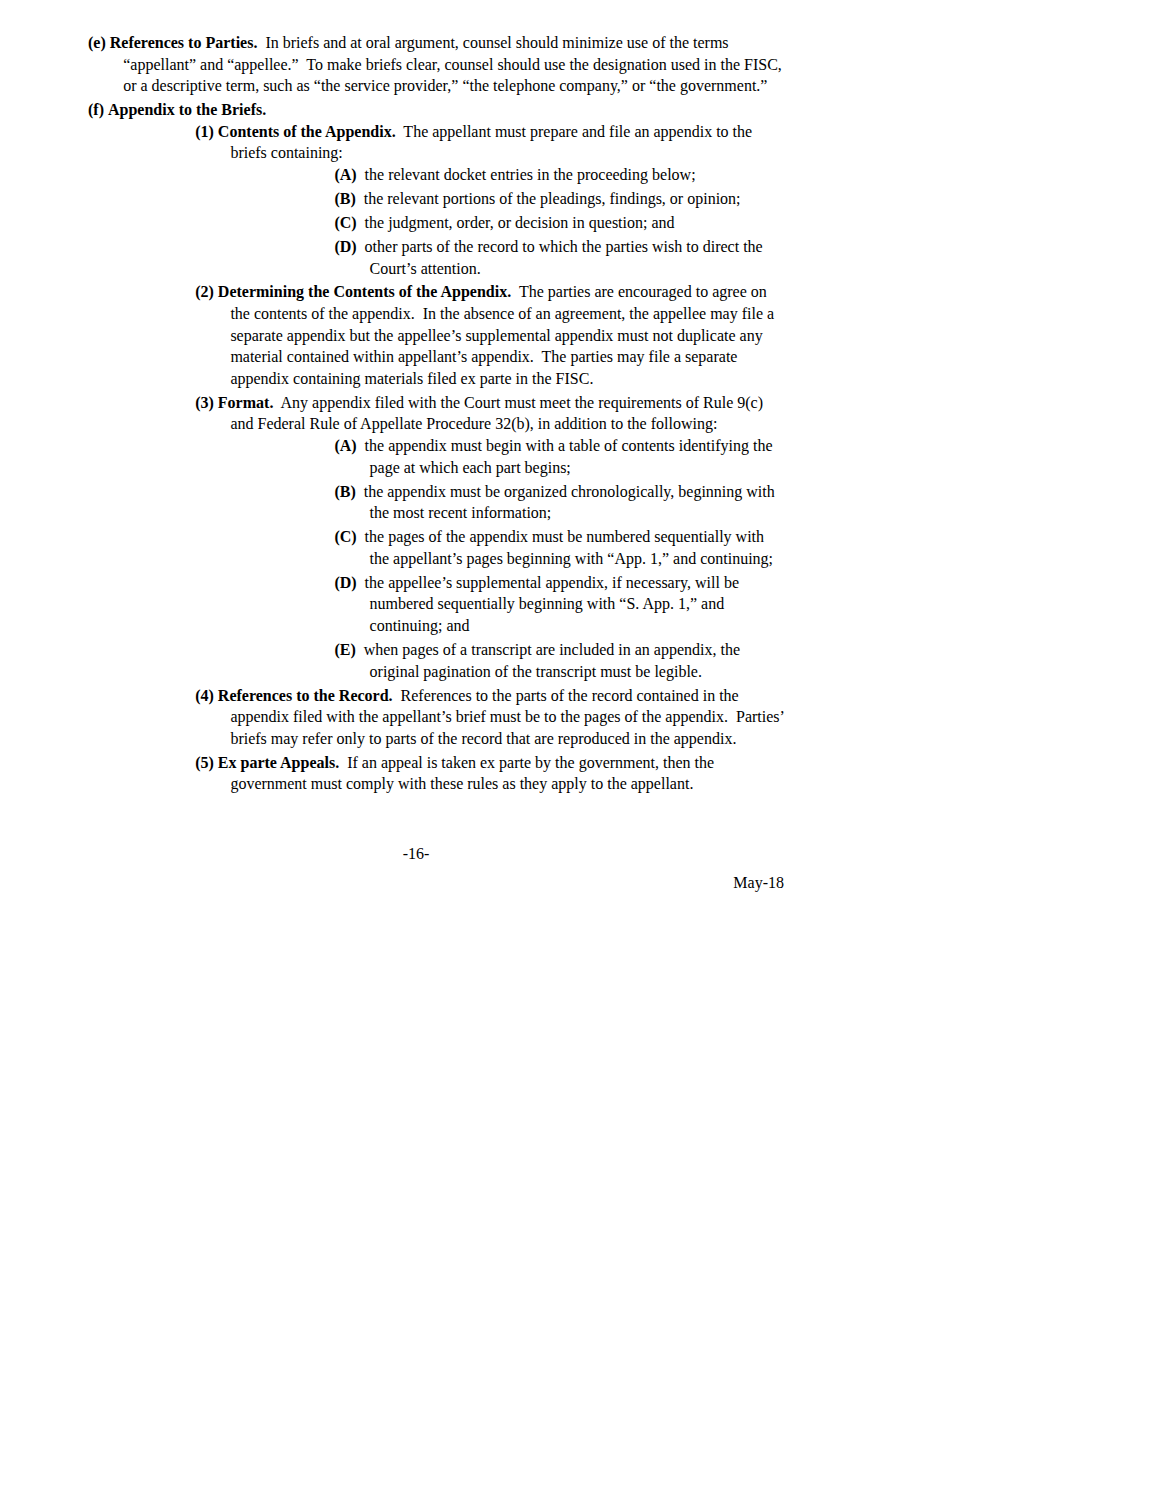(e) References to Parties. In briefs and at oral argument, counsel should minimize use of the terms “appellant” and “appellee.” To make briefs clear, counsel should use the designation used in the FISC, or a descriptive term, such as “the service provider,” “the telephone company,” or “the government.”
(f) Appendix to the Briefs.
(1) Contents of the Appendix. The appellant must prepare and file an appendix to the briefs containing:
(A) the relevant docket entries in the proceeding below;
(B) the relevant portions of the pleadings, findings, or opinion;
(C) the judgment, order, or decision in question; and
(D) other parts of the record to which the parties wish to direct the Court’s attention.
(2) Determining the Contents of the Appendix. The parties are encouraged to agree on the contents of the appendix. In the absence of an agreement, the appellee may file a separate appendix but the appellee’s supplemental appendix must not duplicate any material contained within appellant’s appendix. The parties may file a separate appendix containing materials filed ex parte in the FISC.
(3) Format. Any appendix filed with the Court must meet the requirements of Rule 9(c) and Federal Rule of Appellate Procedure 32(b), in addition to the following:
(A) the appendix must begin with a table of contents identifying the page at which each part begins;
(B) the appendix must be organized chronologically, beginning with the most recent information;
(C) the pages of the appendix must be numbered sequentially with the appellant’s pages beginning with “App. 1,” and continuing;
(D) the appellee’s supplemental appendix, if necessary, will be numbered sequentially beginning with “S. App. 1,” and continuing; and
(E) when pages of a transcript are included in an appendix, the original pagination of the transcript must be legible.
(4) References to the Record. References to the parts of the record contained in the appendix filed with the appellant’s brief must be to the pages of the appendix. Parties’ briefs may refer only to parts of the record that are reproduced in the appendix.
(5) Ex parte Appeals. If an appeal is taken ex parte by the government, then the government must comply with these rules as they apply to the appellant.
-16-
May-18